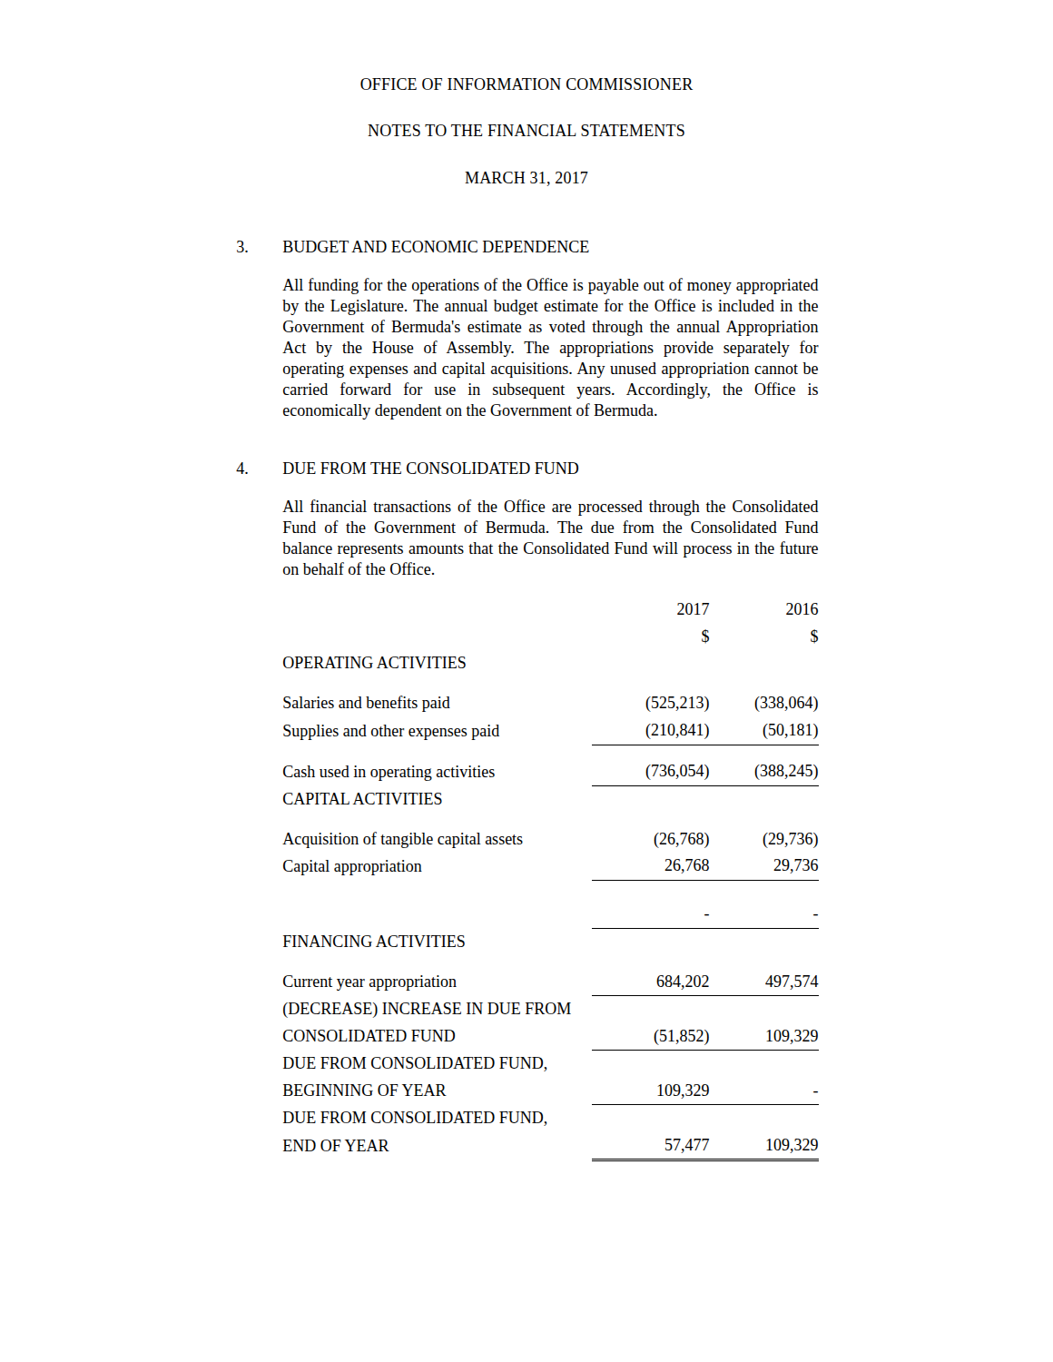OFFICE OF INFORMATION COMMISSIONER
NOTES TO THE FINANCIAL STATEMENTS
MARCH 31, 2017
3.
BUDGET AND ECONOMIC DEPENDENCE
All funding for the operations of the Office is payable out of money appropriated by the Legislature. The annual budget estimate for the Office is included in the Government of Bermuda's estimate as voted through the annual Appropriation Act by the House of Assembly. The appropriations provide separately for operating expenses and capital acquisitions. Any unused appropriation cannot be carried forward for use in subsequent years. Accordingly, the Office is economically dependent on the Government of Bermuda.
4.
DUE FROM THE CONSOLIDATED FUND
All financial transactions of the Office are processed through the Consolidated Fund of the Government of Bermuda. The due from the Consolidated Fund balance represents amounts that the Consolidated Fund will process in the future on behalf of the Office.
| | 2017 | 2016 |
| | $ | $ |
| OPERATING ACTIVITIES | | |
| Salaries and benefits paid | (525,213) | (338,064) |
| Supplies and other expenses paid | (210,841) | (50,181) |
| Cash used in operating activities | (736,054) | (388,245) |
| CAPITAL ACTIVITIES | | |
| Acquisition of tangible capital assets | (26,768) | (29,736) |
| Capital appropriation | 26,768 | 29,736 |
| | - | - |
| FINANCING ACTIVITIES | | |
| Current year appropriation | 684,202 | 497,574 |
| (DECREASE) INCREASE IN DUE FROM | | |
| CONSOLIDATED FUND | (51,852) | 109,329 |
| DUE FROM CONSOLIDATED FUND, | | |
| BEGINNING OF YEAR | 109,329 | - |
| DUE FROM CONSOLIDATED FUND, | | |
| END OF YEAR | 57,477 | 109,329 |